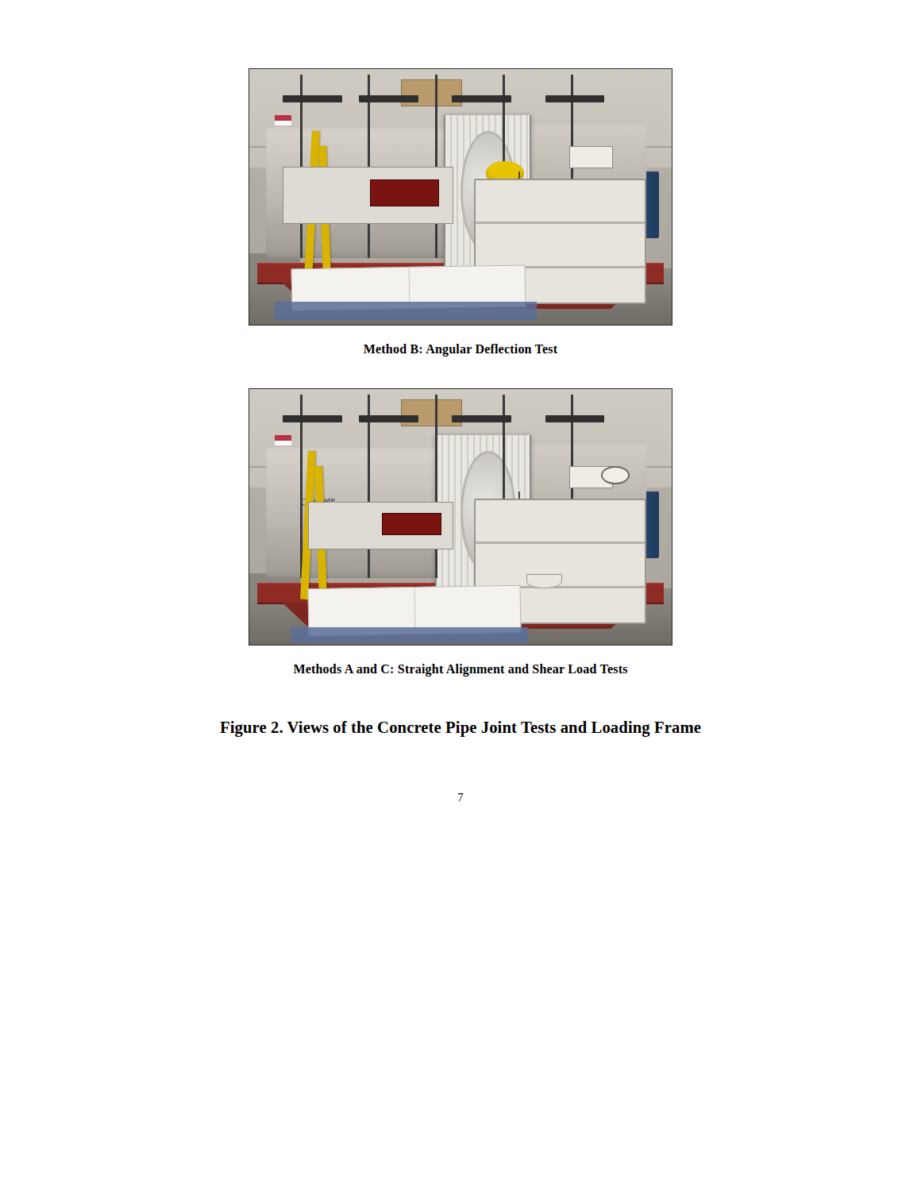Concrete
No.2
Method B: Angular Deflection Test
Concrete
No.2
Methods A and C: Straight Alignment and Shear Load Tests
Figure 2. Views of the Concrete Pipe Joint Tests and Loading Frame
7